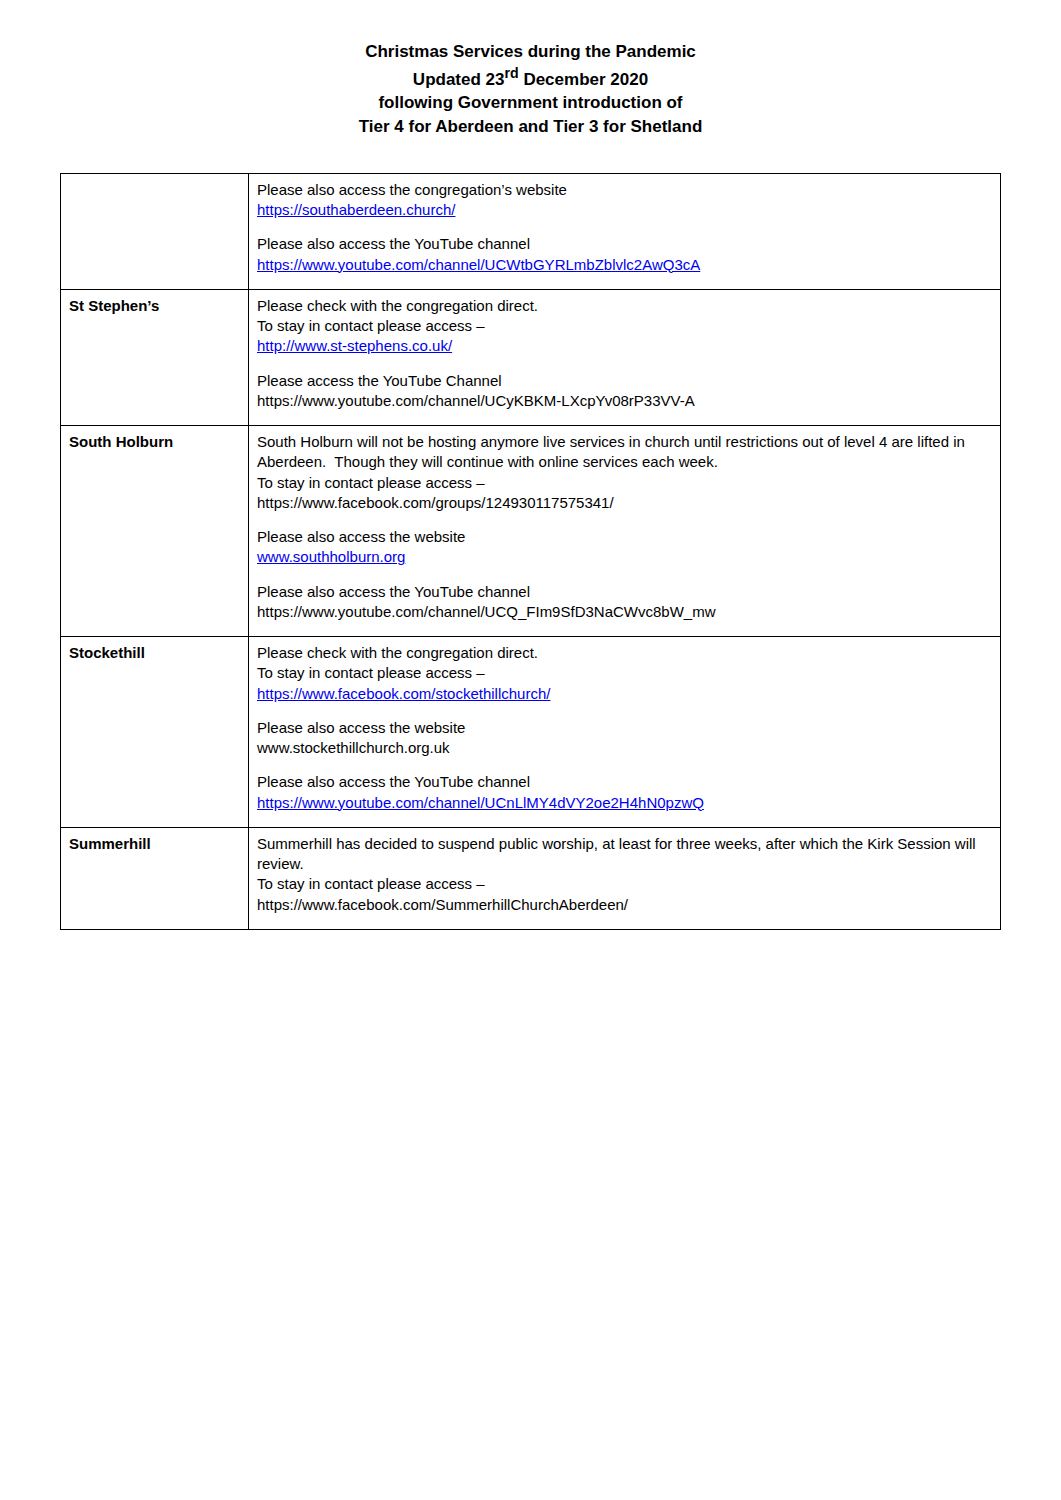Christmas Services during the Pandemic
Updated 23rd December 2020
following Government introduction of
Tier 4 for Aberdeen and Tier 3 for Shetland
| | Please also access the congregation’s website https://southaberdeen.church/ Please also access the YouTube channel https://www.youtube.com/channel/UCWtbGYRLmbZblvlc2AwQ3cA |
| St Stephen’s | Please check with the congregation direct. To stay in contact please access – http://www.st-stephens.co.uk/ Please access the YouTube Channel https://www.youtube.com/channel/UCyKBKM-LXcpYv08rP33VV-A |
| South Holburn | South Holburn will not be hosting anymore live services in church until restrictions out of level 4 are lifted in Aberdeen. Though they will continue with online services each week. To stay in contact please access – https://www.facebook.com/groups/124930117575341/ Please also access the website www.southholburn.org Please also access the YouTube channel https://www.youtube.com/channel/UCQ_FIm9SfD3NaCWvc8bW_mw |
| Stockethill | Please check with the congregation direct. To stay in contact please access – https://www.facebook.com/stockethillchurch/ Please also access the website www.stockethillchurch.org.uk Please also access the YouTube channel https://www.youtube.com/channel/UCnLlMY4dVY2oe2H4hN0pzwQ |
| Summerhill | Summerhill has decided to suspend public worship, at least for three weeks, after which the Kirk Session will review. To stay in contact please access – https://www.facebook.com/SummerhillChurchAberdeen/ |